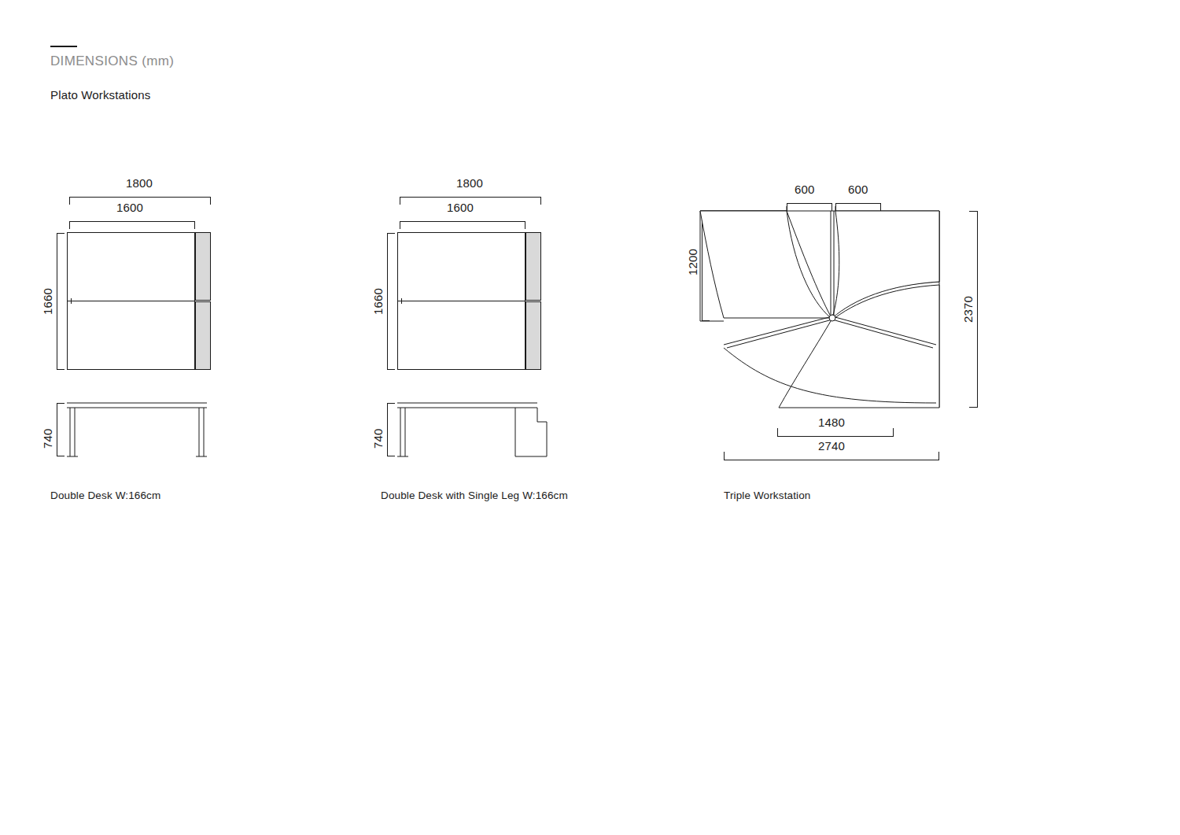DIMENSIONS (mm)
Plato Workstations
================================================================== FIGURE 1 — Double Desk W:166cm plan view box: x 85..255 , y 295..470 ==================================================================
1800
1600
1660
740
Double Desk W:166cm
================================================================== FIGURE 2 — Double Desk with Single Leg W:166cm plan view box: x 505..675 , y 295..470 ==================================================================
1800
1600
1660
740
Double Desk with Single Leg W:166cm
================================================================== FIGURE 3 — Triple Workstation ==================================================================
600
600
1200
2370
1480
2740
Triple Workstation